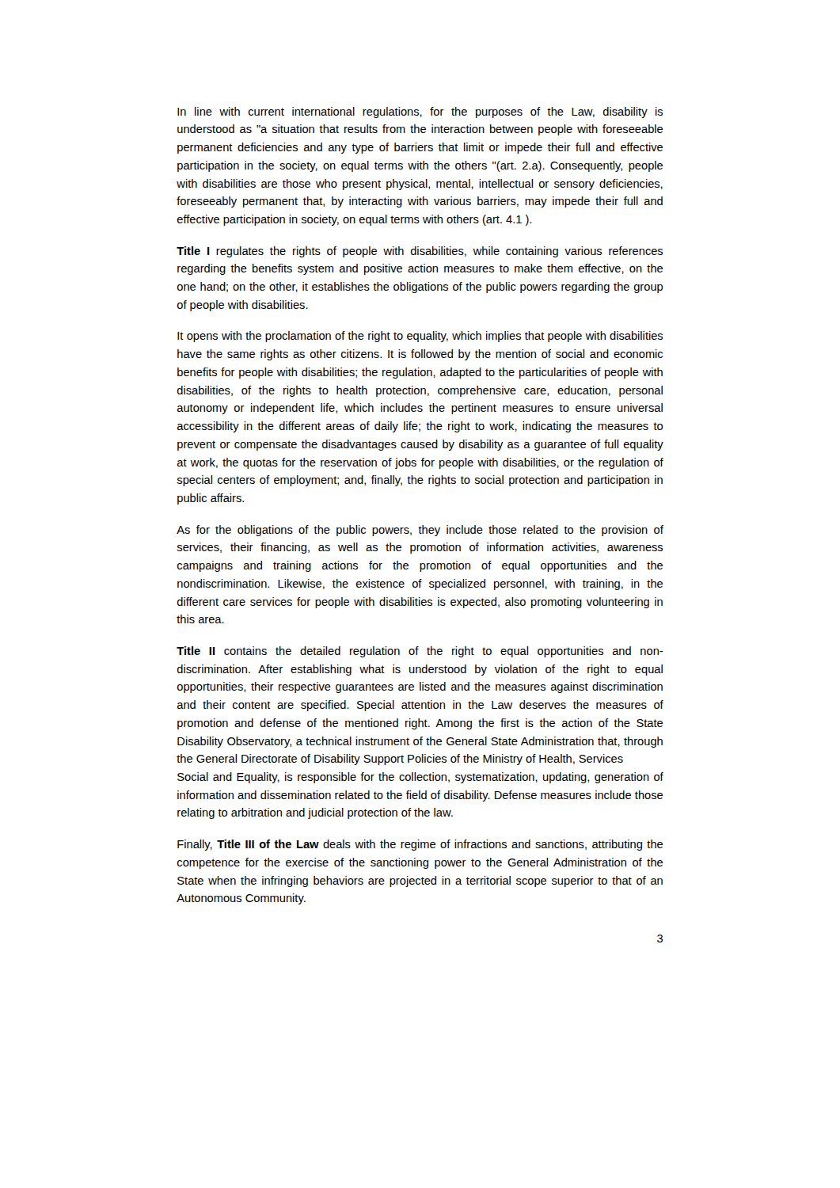In line with current international regulations, for the purposes of the Law, disability is understood as "a situation that results from the interaction between people with foreseeable permanent deficiencies and any type of barriers that limit or impede their full and effective participation in the society, on equal terms with the others "(art. 2.a). Consequently, people with disabilities are those who present physical, mental, intellectual or sensory deficiencies, foreseeably permanent that, by interacting with various barriers, may impede their full and effective participation in society, on equal terms with others (art. 4.1 ).
Title I regulates the rights of people with disabilities, while containing various references regarding the benefits system and positive action measures to make them effective, on the one hand; on the other, it establishes the obligations of the public powers regarding the group of people with disabilities.
It opens with the proclamation of the right to equality, which implies that people with disabilities have the same rights as other citizens. It is followed by the mention of social and economic benefits for people with disabilities; the regulation, adapted to the particularities of people with disabilities, of the rights to health protection, comprehensive care, education, personal autonomy or independent life, which includes the pertinent measures to ensure universal accessibility in the different areas of daily life; the right to work, indicating the measures to prevent or compensate the disadvantages caused by disability as a guarantee of full equality at work, the quotas for the reservation of jobs for people with disabilities, or the regulation of special centers of employment; and, finally, the rights to social protection and participation in public affairs.
As for the obligations of the public powers, they include those related to the provision of services, their financing, as well as the promotion of information activities, awareness campaigns and training actions for the promotion of equal opportunities and the nondiscrimination. Likewise, the existence of specialized personnel, with training, in the different care services for people with disabilities is expected, also promoting volunteering in this area.
Title II contains the detailed regulation of the right to equal opportunities and non-discrimination. After establishing what is understood by violation of the right to equal opportunities, their respective guarantees are listed and the measures against discrimination and their content are specified. Special attention in the Law deserves the measures of promotion and defense of the mentioned right. Among the first is the action of the State Disability Observatory, a technical instrument of the General State Administration that, through the General Directorate of Disability Support Policies of the Ministry of Health, Services
Social and Equality, is responsible for the collection, systematization, updating, generation of information and dissemination related to the field of disability. Defense measures include those relating to arbitration and judicial protection of the law.
Finally, Title III of the Law deals with the regime of infractions and sanctions, attributing the competence for the exercise of the sanctioning power to the General Administration of the State when the infringing behaviors are projected in a territorial scope superior to that of an Autonomous Community.
3